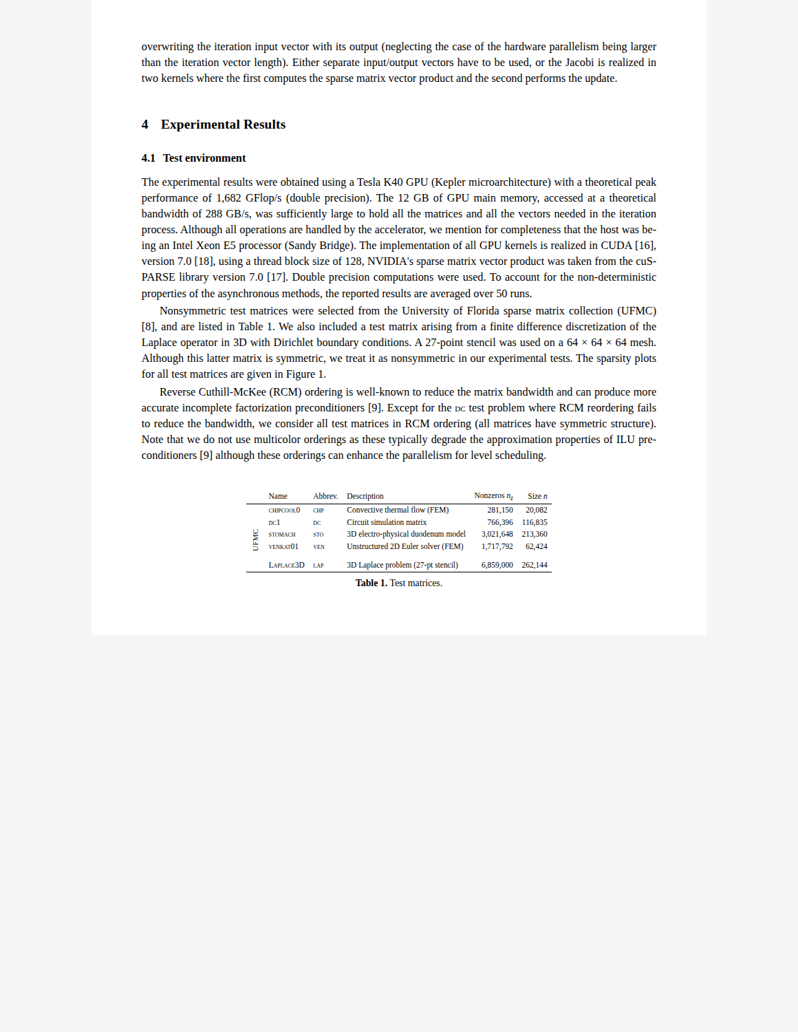overwriting the iteration input vector with its output (neglecting the case of the hardware parallelism being larger than the iteration vector length). Either separate input/output vectors have to be used, or the Jacobi is realized in two kernels where the first computes the sparse matrix vector product and the second performs the update.
4 Experimental Results
4.1 Test environment
The experimental results were obtained using a Tesla K40 GPU (Kepler microarchitecture) with a theoretical peak performance of 1,682 GFlop/s (double precision). The 12 GB of GPU main memory, accessed at a theoretical bandwidth of 288 GB/s, was sufficiently large to hold all the matrices and all the vectors needed in the iteration process. Although all operations are handled by the accelerator, we mention for completeness that the host was being an Intel Xeon E5 processor (Sandy Bridge). The implementation of all GPU kernels is realized in CUDA [16], version 7.0 [18], using a thread block size of 128, NVIDIA's sparse matrix vector product was taken from the cuSPARSE library version 7.0 [17]. Double precision computations were used. To account for the non-deterministic properties of the asynchronous methods, the reported results are averaged over 50 runs.
Nonsymmetric test matrices were selected from the University of Florida sparse matrix collection (UFMC) [8], and are listed in Table 1. We also included a test matrix arising from a finite difference discretization of the Laplace operator in 3D with Dirichlet boundary conditions. A 27-point stencil was used on a 64 × 64 × 64 mesh. Although this latter matrix is symmetric, we treat it as nonsymmetric in our experimental tests. The sparsity plots for all test matrices are given in Figure 1.
Reverse Cuthill-McKee (RCM) ordering is well-known to reduce the matrix bandwidth and can produce more accurate incomplete factorization preconditioners [9]. Except for the dc test problem where RCM reordering fails to reduce the bandwidth, we consider all test matrices in RCM ordering (all matrices have symmetric structure). Note that we do not use multicolor orderings as these typically degrade the approximation properties of ILU preconditioners [9] although these orderings can enhance the parallelism for level scheduling.
| | Name | Abbrev. | Description | Nonzeros n z | Size n |
| --- | --- | --- | --- | --- | --- |
| UFMC | chipcool0 | chp | Convective thermal flow (FEM) | 281,150 | 20,082 |
| dc1 | dc | Circuit simulation matrix | 766,396 | 116,835 |
| stomach | sto | 3D electro-physical duodenum model | 3,021,648 | 213,360 |
| venkat01 | ven | Unstructured 2D Euler solver (FEM) | 1,717,792 | 62,424 |
| | Laplace3D | lap | 3D Laplace problem (27-pt stencil) | 6,859,000 | 262,144 |
Table 1. Test matrices.